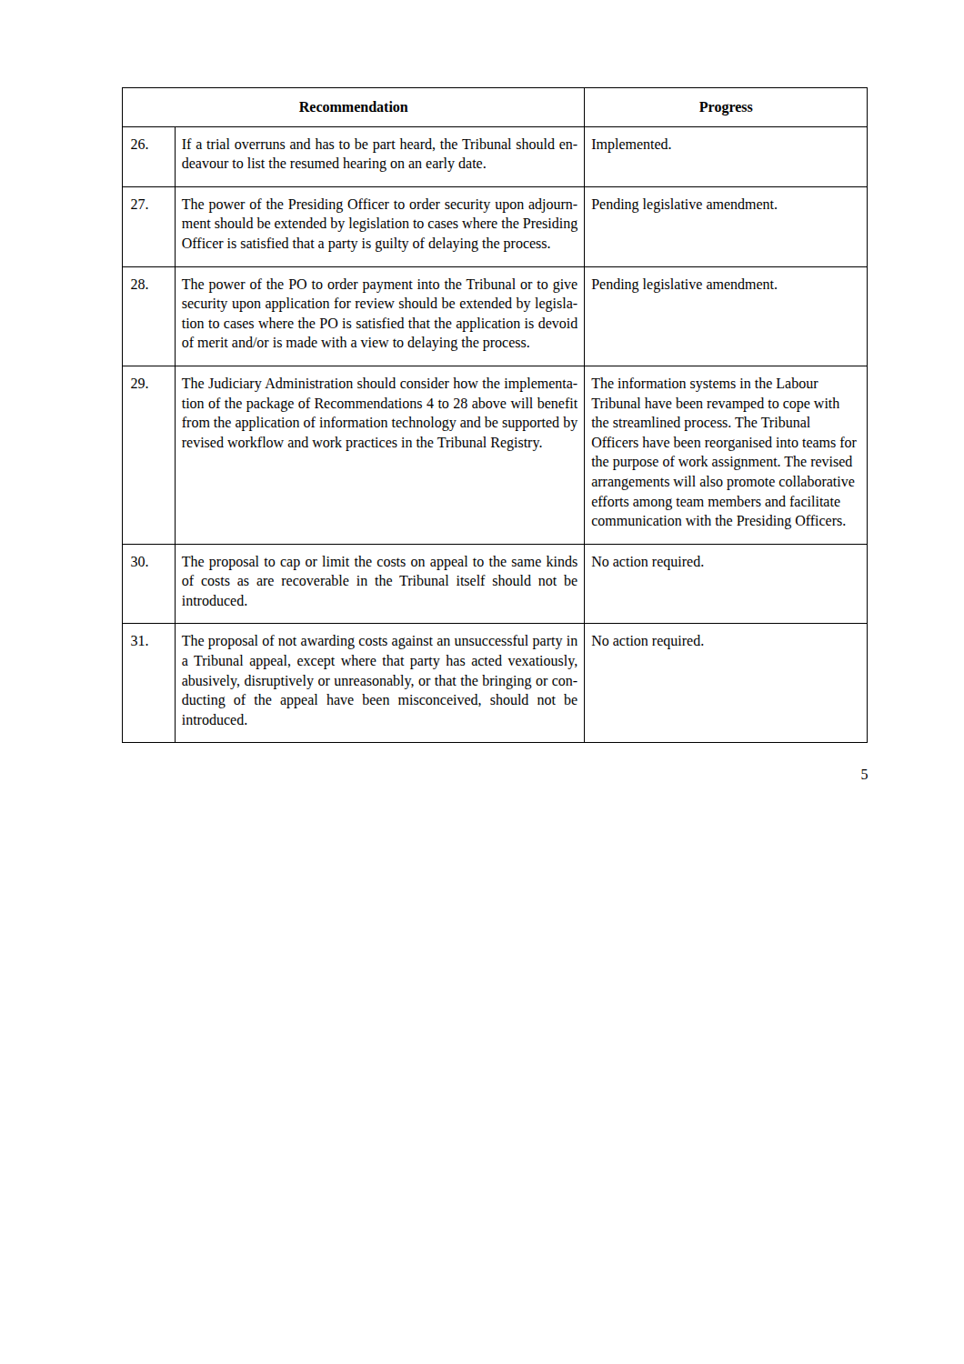| Recommendation | Progress |
| --- | --- |
| 26. | If a trial overruns and has to be part heard, the Tribunal should endeavour to list the resumed hearing on an early date. | Implemented. |
| 27. | The power of the Presiding Officer to order security upon adjournment should be extended by legislation to cases where the Presiding Officer is satisfied that a party is guilty of delaying the process. | Pending legislative amendment. |
| 28. | The power of the PO to order payment into the Tribunal or to give security upon application for review should be extended by legislation to cases where the PO is satisfied that the application is devoid of merit and/or is made with a view to delaying the process. | Pending legislative amendment. |
| 29. | The Judiciary Administration should consider how the implementation of the package of Recommendations 4 to 28 above will benefit from the application of information technology and be supported by revised workflow and work practices in the Tribunal Registry. | The information systems in the Labour Tribunal have been revamped to cope with the streamlined process. The Tribunal Officers have been reorganised into teams for the purpose of work assignment. The revised arrangements will also promote collaborative efforts among team members and facilitate communication with the Presiding Officers. |
| 30. | The proposal to cap or limit the costs on appeal to the same kinds of costs as are recoverable in the Tribunal itself should not be introduced. | No action required. |
| 31. | The proposal of not awarding costs against an unsuccessful party in a Tribunal appeal, except where that party has acted vexatiously, abusively, disruptively or unreasonably, or that the bringing or conducting of the appeal have been misconceived, should not be introduced. | No action required. |
5